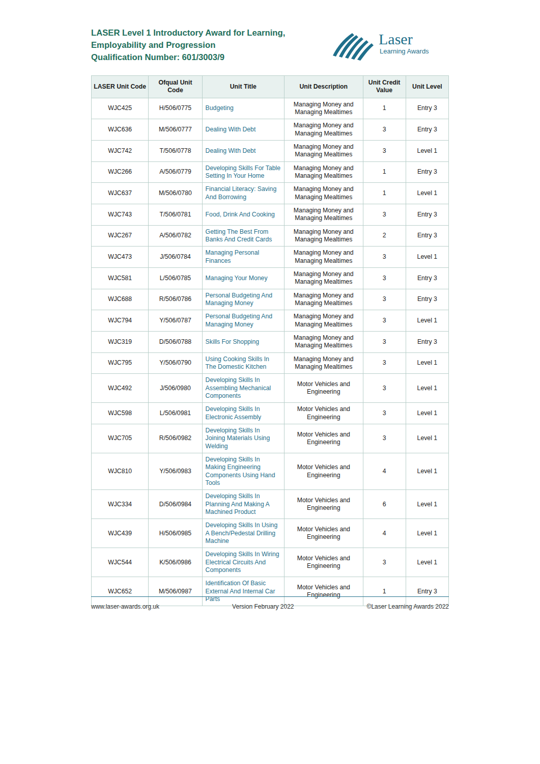LASER Level 1 Introductory Award for Learning, Employability and Progression Qualification Number: 601/3003/9
Laser Learning Awards
| LASER Unit Code | Ofqual Unit Code | Unit Title | Unit Description | Unit Credit Value | Unit Level |
| --- | --- | --- | --- | --- | --- |
| WJC425 | H/506/0775 | Budgeting | Managing Money and Managing Mealtimes | 1 | Entry 3 |
| WJC636 | M/506/0777 | Dealing With Debt | Managing Money and Managing Mealtimes | 3 | Entry 3 |
| WJC742 | T/506/0778 | Dealing With Debt | Managing Money and Managing Mealtimes | 3 | Level 1 |
| WJC266 | A/506/0779 | Developing Skills For Table Setting In Your Home | Managing Money and Managing Mealtimes | 1 | Entry 3 |
| WJC637 | M/506/0780 | Financial Literacy: Saving And Borrowing | Managing Money and Managing Mealtimes | 1 | Level 1 |
| WJC743 | T/506/0781 | Food, Drink And Cooking | Managing Money and Managing Mealtimes | 3 | Entry 3 |
| WJC267 | A/506/0782 | Getting The Best From Banks And Credit Cards | Managing Money and Managing Mealtimes | 2 | Entry 3 |
| WJC473 | J/506/0784 | Managing Personal Finances | Managing Money and Managing Mealtimes | 3 | Level 1 |
| WJC581 | L/506/0785 | Managing Your Money | Managing Money and Managing Mealtimes | 3 | Entry 3 |
| WJC688 | R/506/0786 | Personal Budgeting And Managing Money | Managing Money and Managing Mealtimes | 3 | Entry 3 |
| WJC794 | Y/506/0787 | Personal Budgeting And Managing Money | Managing Money and Managing Mealtimes | 3 | Level 1 |
| WJC319 | D/506/0788 | Skills For Shopping | Managing Money and Managing Mealtimes | 3 | Entry 3 |
| WJC795 | Y/506/0790 | Using Cooking Skills In The Domestic Kitchen | Managing Money and Managing Mealtimes | 3 | Level 1 |
| WJC492 | J/506/0980 | Developing Skills In Assembling Mechanical Components | Motor Vehicles and Engineering | 3 | Level 1 |
| WJC598 | L/506/0981 | Developing Skills In Electronic Assembly | Motor Vehicles and Engineering | 3 | Level 1 |
| WJC705 | R/506/0982 | Developing Skills In Joining Materials Using Welding | Motor Vehicles and Engineering | 3 | Level 1 |
| WJC810 | Y/506/0983 | Developing Skills In Making Engineering Components Using Hand Tools | Motor Vehicles and Engineering | 4 | Level 1 |
| WJC334 | D/506/0984 | Developing Skills In Planning And Making A Machined Product | Motor Vehicles and Engineering | 6 | Level 1 |
| WJC439 | H/506/0985 | Developing Skills In Using A Bench/Pedestal Drilling Machine | Motor Vehicles and Engineering | 4 | Level 1 |
| WJC544 | K/506/0986 | Developing Skills In Wiring Electrical Circuits And Components | Motor Vehicles and Engineering | 3 | Level 1 |
| WJC652 | M/506/0987 | Identification Of Basic External And Internal Car Parts | Motor Vehicles and Engineering | 1 | Entry 3 |
www.laser-awards.org.uk
Version February 2022
©Laser Learning Awards 2022